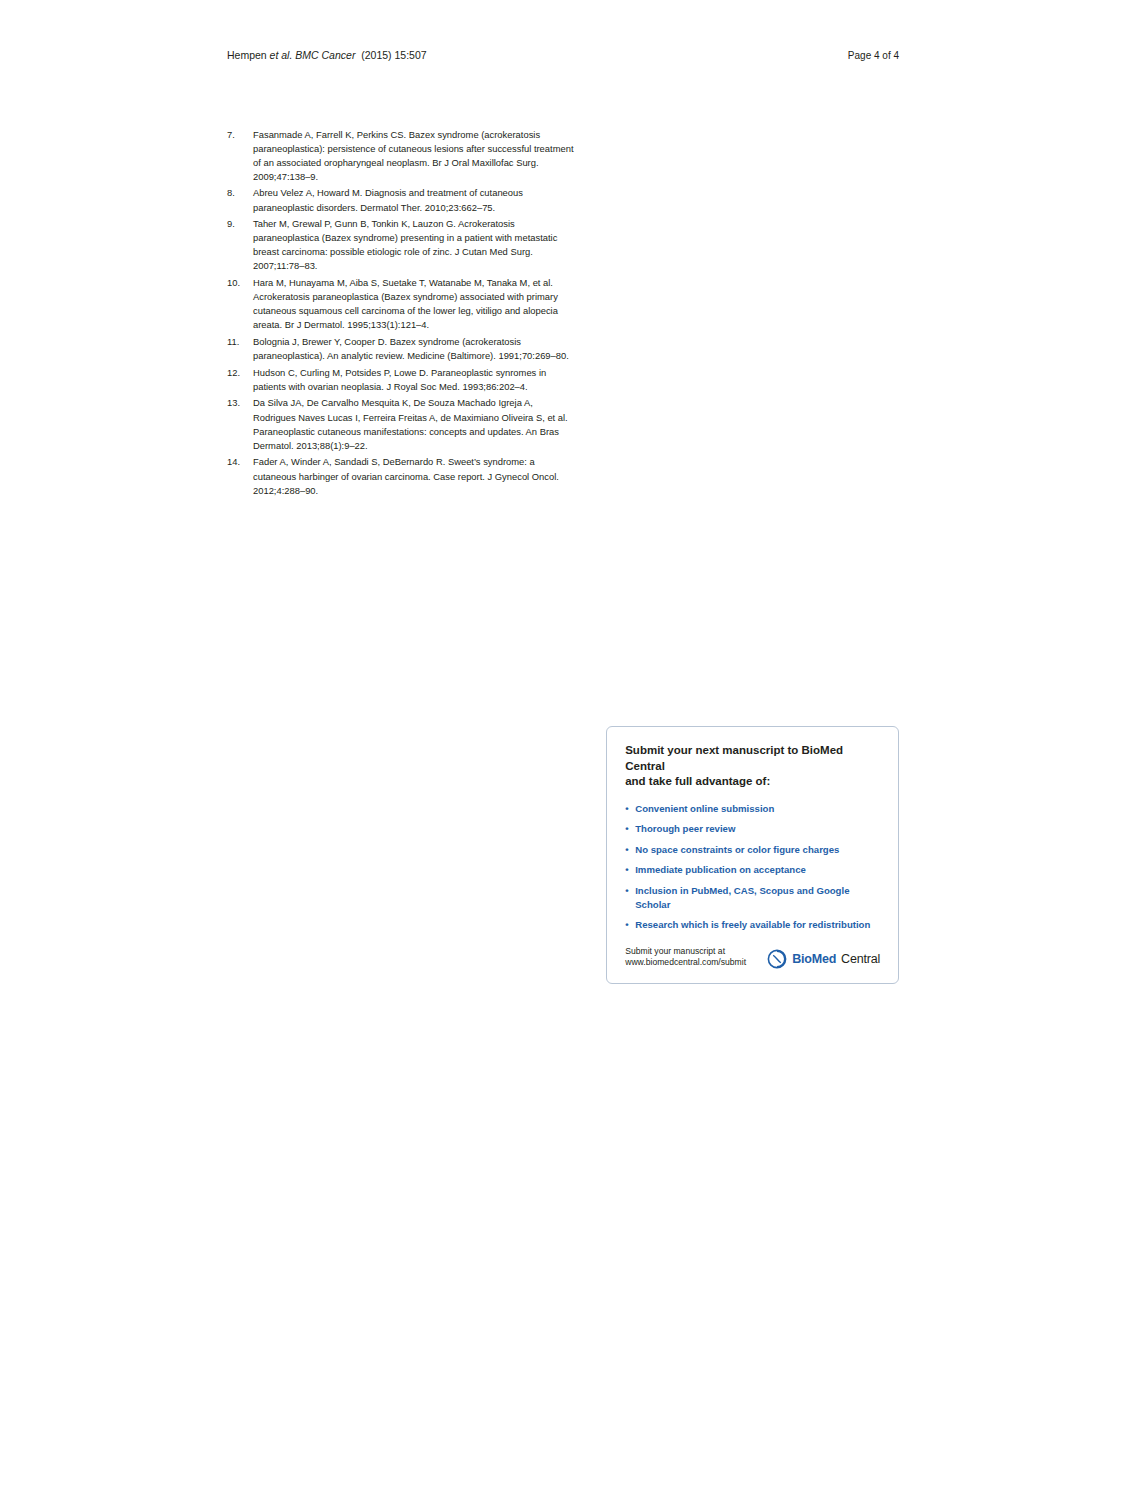Hempen et al. BMC Cancer (2015) 15:507
Page 4 of 4
7. Fasanmade A, Farrell K, Perkins CS. Bazex syndrome (acrokeratosis paraneoplastica): persistence of cutaneous lesions after successful treatment of an associated oropharyngeal neoplasm. Br J Oral Maxillofac Surg. 2009;47:138–9.
8. Abreu Velez A, Howard M. Diagnosis and treatment of cutaneous paraneoplastic disorders. Dermatol Ther. 2010;23:662–75.
9. Taher M, Grewal P, Gunn B, Tonkin K, Lauzon G. Acrokeratosis paraneoplastica (Bazex syndrome) presenting in a patient with metastatic breast carcinoma: possible etiologic role of zinc. J Cutan Med Surg. 2007;11:78–83.
10. Hara M, Hunayama M, Aiba S, Suetake T, Watanabe M, Tanaka M, et al. Acrokeratosis paraneoplastica (Bazex syndrome) associated with primary cutaneous squamous cell carcinoma of the lower leg, vitiligo and alopecia areata. Br J Dermatol. 1995;133(1):121–4.
11. Bolognia J, Brewer Y, Cooper D. Bazex syndrome (acrokeratosis paraneoplastica). An analytic review. Medicine (Baltimore). 1991;70:269–80.
12. Hudson C, Curling M, Potsides P, Lowe D. Paraneoplastic synromes in patients with ovarian neoplasia. J Royal Soc Med. 1993;86:202–4.
13. Da Silva JA, De Carvalho Mesquita K, De Souza Machado Igreja A, Rodrigues Naves Lucas I, Ferreira Freitas A, de Maximiano Oliveira S, et al. Paraneoplastic cutaneous manifestations: concepts and updates. An Bras Dermatol. 2013;88(1):9–22.
14. Fader A, Winder A, Sandadi S, DeBernardo R. Sweet’s syndrome: a cutaneous harbinger of ovarian carcinoma. Case report. J Gynecol Oncol. 2012;4:288–90.
Submit your next manuscript to BioMed Central
and take full advantage of:
Convenient online submission
Thorough peer review
No space constraints or color figure charges
Immediate publication on acceptance
Inclusion in PubMed, CAS, Scopus and Google Scholar
Research which is freely available for redistribution
Submit your manuscript at
www.biomedcentral.com/submit
BioMed Central